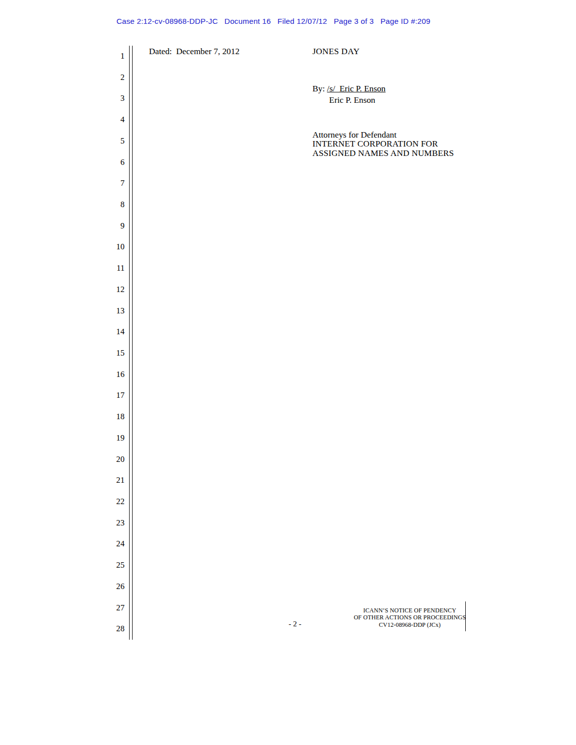Case 2:12-cv-08968-DDP-JC Document 16 Filed 12/07/12 Page 3 of 3 Page ID #:209
1
2
3
4
5
6
7
8
9
10
11
12
13
14
15
16
17
18
19
20
21
22
23
24
25
26
27
28
Dated: December 7, 2012
JONES DAY
By: /s/ Eric P. Enson
Eric P. Enson
Attorneys for Defendant
INTERNET CORPORATION FOR
ASSIGNED NAMES AND NUMBERS
- 2 -
ICANN’S NOTICE OF PENDENCY
OF OTHER ACTIONS OR PROCEEDINGS
CV12-08968-DDP (JCx)